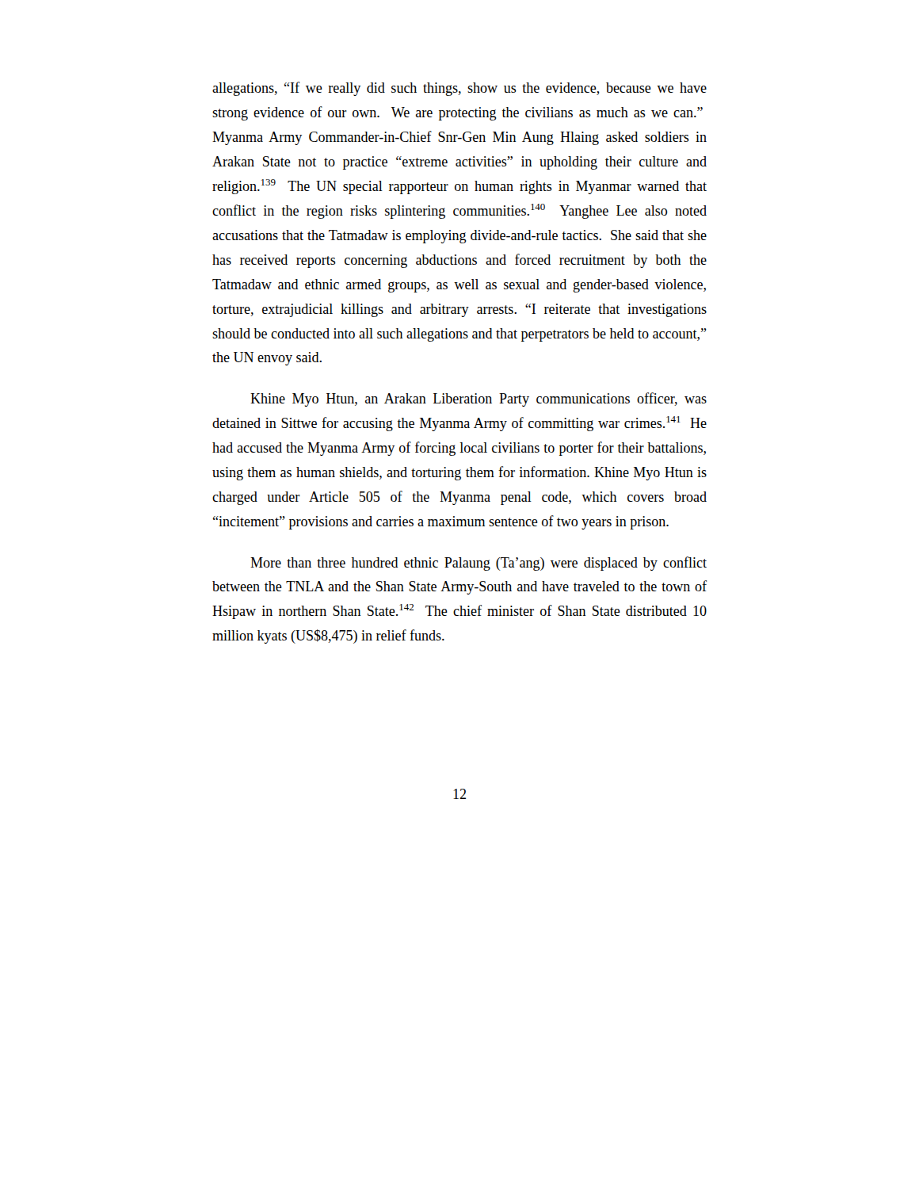allegations, “If we really did such things, show us the evidence, because we have strong evidence of our own. We are protecting the civilians as much as we can.” Myanma Army Commander-in-Chief Snr-Gen Min Aung Hlaing asked soldiers in Arakan State not to practice “extreme activities” in upholding their culture and religion.139 The UN special rapporteur on human rights in Myanmar warned that conflict in the region risks splintering communities.140 Yanghee Lee also noted accusations that the Tatmadaw is employing divide-and-rule tactics. She said that she has received reports concerning abductions and forced recruitment by both the Tatmadaw and ethnic armed groups, as well as sexual and gender-based violence, torture, extrajudicial killings and arbitrary arrests. “I reiterate that investigations should be conducted into all such allegations and that perpetrators be held to account,” the UN envoy said.
Khine Myo Htun, an Arakan Liberation Party communications officer, was detained in Sittwe for accusing the Myanma Army of committing war crimes.141 He had accused the Myanma Army of forcing local civilians to porter for their battalions, using them as human shields, and torturing them for information. Khine Myo Htun is charged under Article 505 of the Myanma penal code, which covers broad “incitement” provisions and carries a maximum sentence of two years in prison.
More than three hundred ethnic Palaung (Ta’ang) were displaced by conflict between the TNLA and the Shan State Army-South and have traveled to the town of Hsipaw in northern Shan State.142 The chief minister of Shan State distributed 10 million kyats (US$8,475) in relief funds.
12